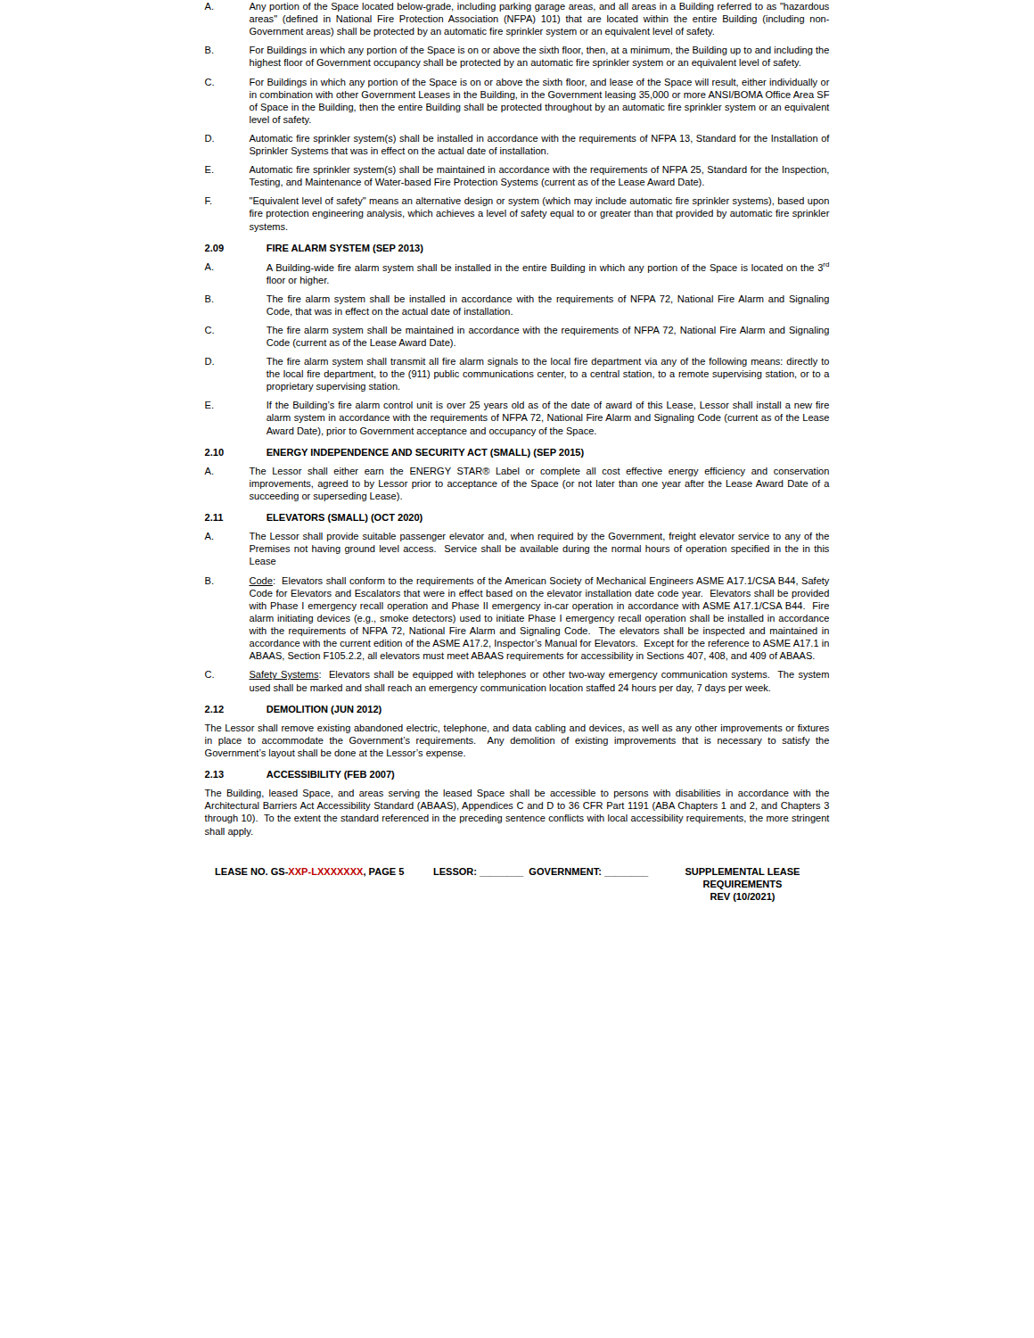A.
Any portion of the Space located below-grade, including parking garage areas, and all areas in a Building referred to as "hazardous areas" (defined in National Fire Protection Association (NFPA) 101) that are located within the entire Building (including non-Government areas) shall be protected by an automatic fire sprinkler system or an equivalent level of safety.
B.
For Buildings in which any portion of the Space is on or above the sixth floor, then, at a minimum, the Building up to and including the highest floor of Government occupancy shall be protected by an automatic fire sprinkler system or an equivalent level of safety.
C.
For Buildings in which any portion of the Space is on or above the sixth floor, and lease of the Space will result, either individually or in combination with other Government Leases in the Building, in the Government leasing 35,000 or more ANSI/BOMA Office Area SF of Space in the Building, then the entire Building shall be protected throughout by an automatic fire sprinkler system or an equivalent level of safety.
D.
Automatic fire sprinkler system(s) shall be installed in accordance with the requirements of NFPA 13, Standard for the Installation of Sprinkler Systems that was in effect on the actual date of installation.
E.
Automatic fire sprinkler system(s) shall be maintained in accordance with the requirements of NFPA 25, Standard for the Inspection, Testing, and Maintenance of Water-based Fire Protection Systems (current as of the Lease Award Date).
F.
"Equivalent level of safety" means an alternative design or system (which may include automatic fire sprinkler systems), based upon fire protection engineering analysis, which achieves a level of safety equal to or greater than that provided by automatic fire sprinkler systems.
2.09 FIRE ALARM SYSTEM (SEP 2013)
A.
A Building-wide fire alarm system shall be installed in the entire Building in which any portion of the Space is located on the 3rd floor or higher.
B.
The fire alarm system shall be installed in accordance with the requirements of NFPA 72, National Fire Alarm and Signaling Code, that was in effect on the actual date of installation.
C.
The fire alarm system shall be maintained in accordance with the requirements of NFPA 72, National Fire Alarm and Signaling Code (current as of the Lease Award Date).
D.
The fire alarm system shall transmit all fire alarm signals to the local fire department via any of the following means: directly to the local fire department, to the (911) public communications center, to a central station, to a remote supervising station, or to a proprietary supervising station.
E.
If the Building’s fire alarm control unit is over 25 years old as of the date of award of this Lease, Lessor shall install a new fire alarm system in accordance with the requirements of NFPA 72, National Fire Alarm and Signaling Code (current as of the Lease Award Date), prior to Government acceptance and occupancy of the Space.
2.10 ENERGY INDEPENDENCE AND SECURITY ACT (SMALL) (SEP 2015)
A.
The Lessor shall either earn the ENERGY STAR® Label or complete all cost effective energy efficiency and conservation improvements, agreed to by Lessor prior to acceptance of the Space (or not later than one year after the Lease Award Date of a succeeding or superseding Lease).
2.11 ELEVATORS (SMALL) (OCT 2020)
A.
The Lessor shall provide suitable passenger elevator and, when required by the Government, freight elevator service to any of the Premises not having ground level access. Service shall be available during the normal hours of operation specified in the in this Lease
B.
Code: Elevators shall conform to the requirements of the American Society of Mechanical Engineers ASME A17.1/CSA B44, Safety Code for Elevators and Escalators that were in effect based on the elevator installation date code year. Elevators shall be provided with Phase I emergency recall operation and Phase II emergency in-car operation in accordance with ASME A17.1/CSA B44. Fire alarm initiating devices (e.g., smoke detectors) used to initiate Phase I emergency recall operation shall be installed in accordance with the requirements of NFPA 72, National Fire Alarm and Signaling Code. The elevators shall be inspected and maintained in accordance with the current edition of the ASME A17.2, Inspector’s Manual for Elevators. Except for the reference to ASME A17.1 in ABAAS, Section F105.2.2, all elevators must meet ABAAS requirements for accessibility in Sections 407, 408, and 409 of ABAAS.
C.
Safety Systems: Elevators shall be equipped with telephones or other two-way emergency communication systems. The system used shall be marked and shall reach an emergency communication location staffed 24 hours per day, 7 days per week.
2.12 DEMOLITION (JUN 2012)
The Lessor shall remove existing abandoned electric, telephone, and data cabling and devices, as well as any other improvements or fixtures in place to accommodate the Government’s requirements. Any demolition of existing improvements that is necessary to satisfy the Government’s layout shall be done at the Lessor’s expense.
2.13 ACCESSIBILITY (FEB 2007)
The Building, leased Space, and areas serving the leased Space shall be accessible to persons with disabilities in accordance with the Architectural Barriers Act Accessibility Standard (ABAAS), Appendices C and D to 36 CFR Part 1191 (ABA Chapters 1 and 2, and Chapters 3 through 10). To the extent the standard referenced in the preceding sentence conflicts with local accessibility requirements, the more stringent shall apply.
LEASE NO. GS-XXP-LXXXXXXX, PAGE 5
LESSOR: ________ GOVERNMENT: ________
SUPPLEMENTAL LEASE
REQUIREMENTS
REV (10/2021)